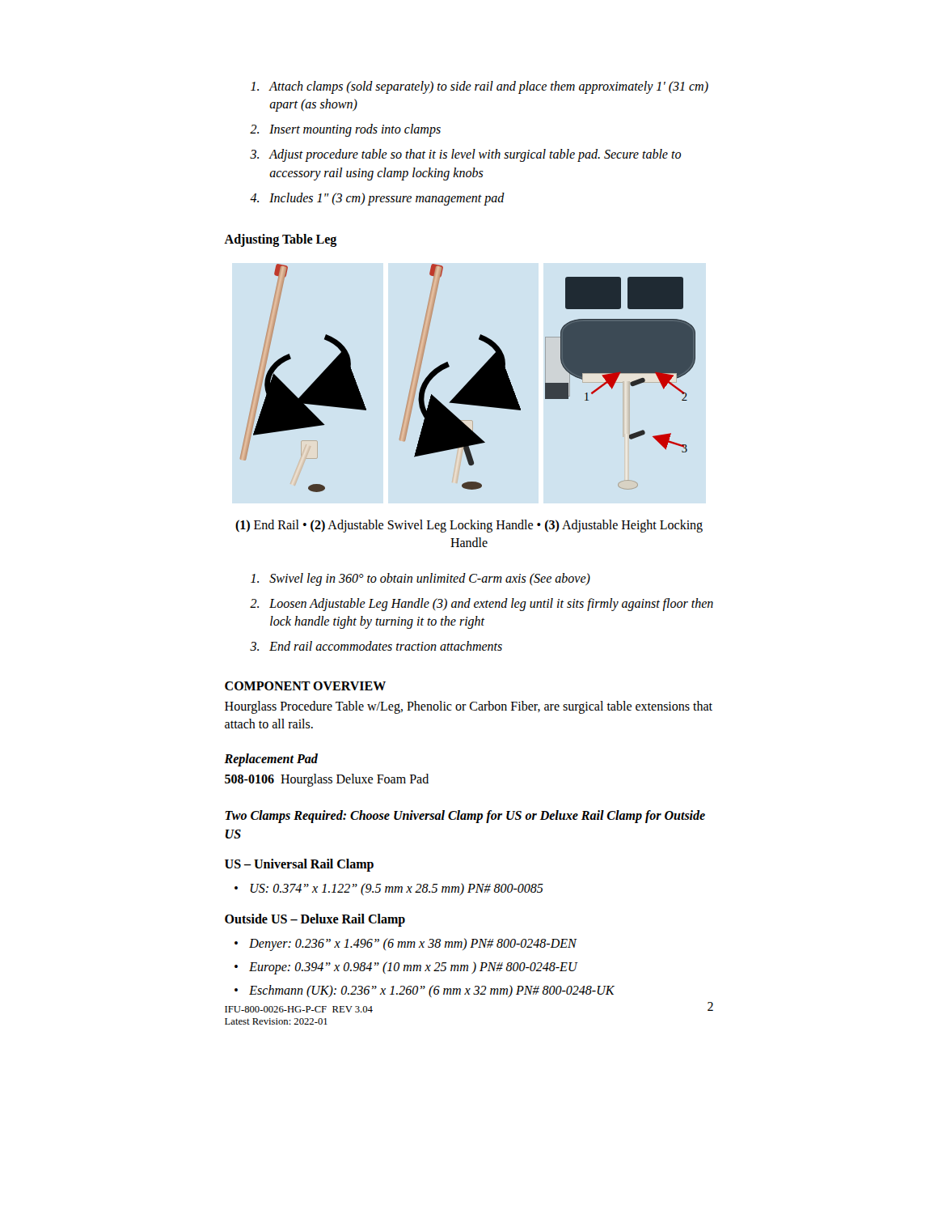Attach clamps (sold separately) to side rail and place them approximately 1' (31 cm) apart (as shown)
Insert mounting rods into clamps
Adjust procedure table so that it is level with surgical table pad. Secure table to accessory rail using clamp locking knobs
Includes 1" (3 cm) pressure management pad
Adjusting Table Leg
1 2 3
(1) End Rail • (2) Adjustable Swivel Leg Locking Handle • (3) Adjustable Height Locking Handle
Swivel leg in 360° to obtain unlimited C-arm axis (See above)
Loosen Adjustable Leg Handle (3) and extend leg until it sits firmly against floor then lock handle tight by turning it to the right
End rail accommodates traction attachments
COMPONENT OVERVIEW
Hourglass Procedure Table w/Leg, Phenolic or Carbon Fiber, are surgical table extensions that attach to all rails.
Replacement Pad
508-0106 Hourglass Deluxe Foam Pad
Two Clamps Required: Choose Universal Clamp for US or Deluxe Rail Clamp for Outside US
US – Universal Rail Clamp
US: 0.374” x 1.122” (9.5 mm x 28.5 mm) PN# 800-0085
Outside US – Deluxe Rail Clamp
Denyer: 0.236” x 1.496” (6 mm x 38 mm) PN# 800-0248-DEN
Europe: 0.394” x 0.984” (10 mm x 25 mm ) PN# 800-0248-EU
Eschmann (UK): 0.236” x 1.260” (6 mm x 32 mm) PN# 800-0248-UK
2
IFU-800-0026-HG-P-CF REV 3.04
Latest Revision: 2022-01